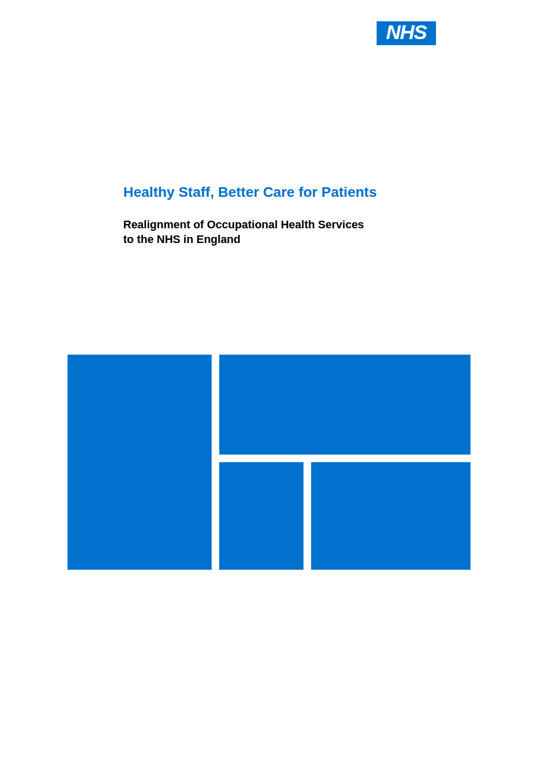NHS
Healthy Staff, Better Care for Patients
Realignment of Occupational Health Services
to the NHS in England